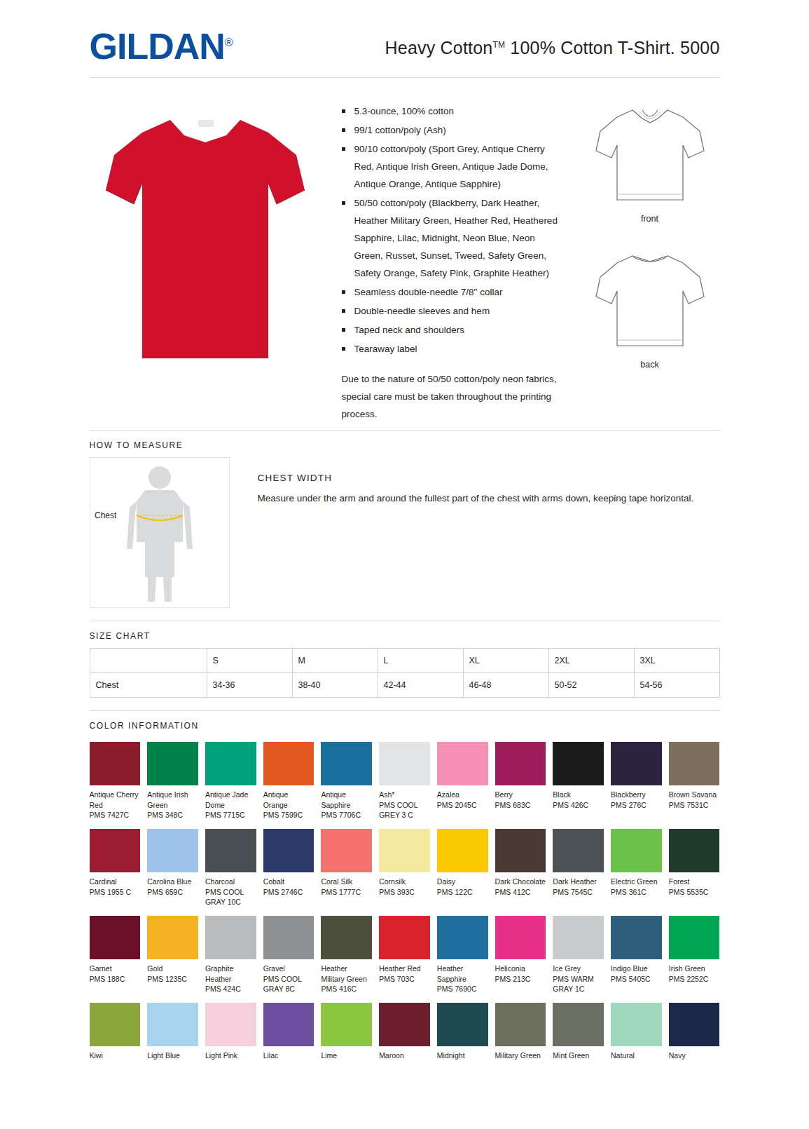GILDAN®
Heavy CottonTM 100% Cotton T-Shirt. 5000
5.3-ounce, 100% cotton
99/1 cotton/poly (Ash)
90/10 cotton/poly (Sport Grey, Antique Cherry Red, Antique Irish Green, Antique Jade Dome, Antique Orange, Antique Sapphire)
50/50 cotton/poly (Blackberry, Dark Heather, Heather Military Green, Heather Red, Heathered Sapphire, Lilac, Midnight, Neon Blue, Neon Green, Russet, Sunset, Tweed, Safety Green, Safety Orange, Safety Pink, Graphite Heather)
Seamless double-needle 7/8" collar
Double-needle sleeves and hem
Taped neck and shoulders
Tearaway label
Due to the nature of 50/50 cotton/poly neon fabrics, special care must be taken throughout the printing process.
front
back
HOW TO MEASURE
Chest
CHEST WIDTH
Measure under the arm and around the fullest part of the chest with arms down, keeping tape horizontal.
SIZE CHART
| | S | M | L | XL | 2XL | 3XL |
| --- | --- | --- | --- | --- | --- | --- |
| Chest | 34-36 | 38-40 | 42-44 | 46-48 | 50-52 | 54-56 |
COLOR INFORMATION
Antique Cherry Red
PMS 7427C
Antique Irish Green
PMS 348C
Antique Jade Dome
PMS 7715C
Antique Orange
PMS 7599C
Antique Sapphire
PMS 7706C
Ash*
PMS COOL GREY 3 C
Azalea
PMS 2045C
Berry
PMS 683C
Black
PMS 426C
Blackberry
PMS 276C
Brown Savana
PMS 7531C
Cardinal
PMS 1955 C
Carolina Blue
PMS 659C
Charcoal
PMS COOL GRAY 10C
Cobalt
PMS 2746C
Coral Silk
PMS 1777C
Cornsilk
PMS 393C
Daisy
PMS 122C
Dark Chocolate
PMS 412C
Dark Heather
PMS 7545C
Electric Green
PMS 361C
Forest
PMS 5535C
Garnet
PMS 188C
Gold
PMS 1235C
Graphite Heather
PMS 424C
Gravel
PMS COOL GRAY 8C
Heather Military Green
PMS 416C
Heather Red
PMS 703C
Heather Sapphire
PMS 7690C
Heliconia
PMS 213C
Ice Grey
PMS WARM GRAY 1C
Indigo Blue
PMS 5405C
Irish Green
PMS 2252C
Kiwi
Light Blue
Light Pink
Lilac
Lime
Maroon
Midnight
Military Green
Mint Green
Natural
Navy